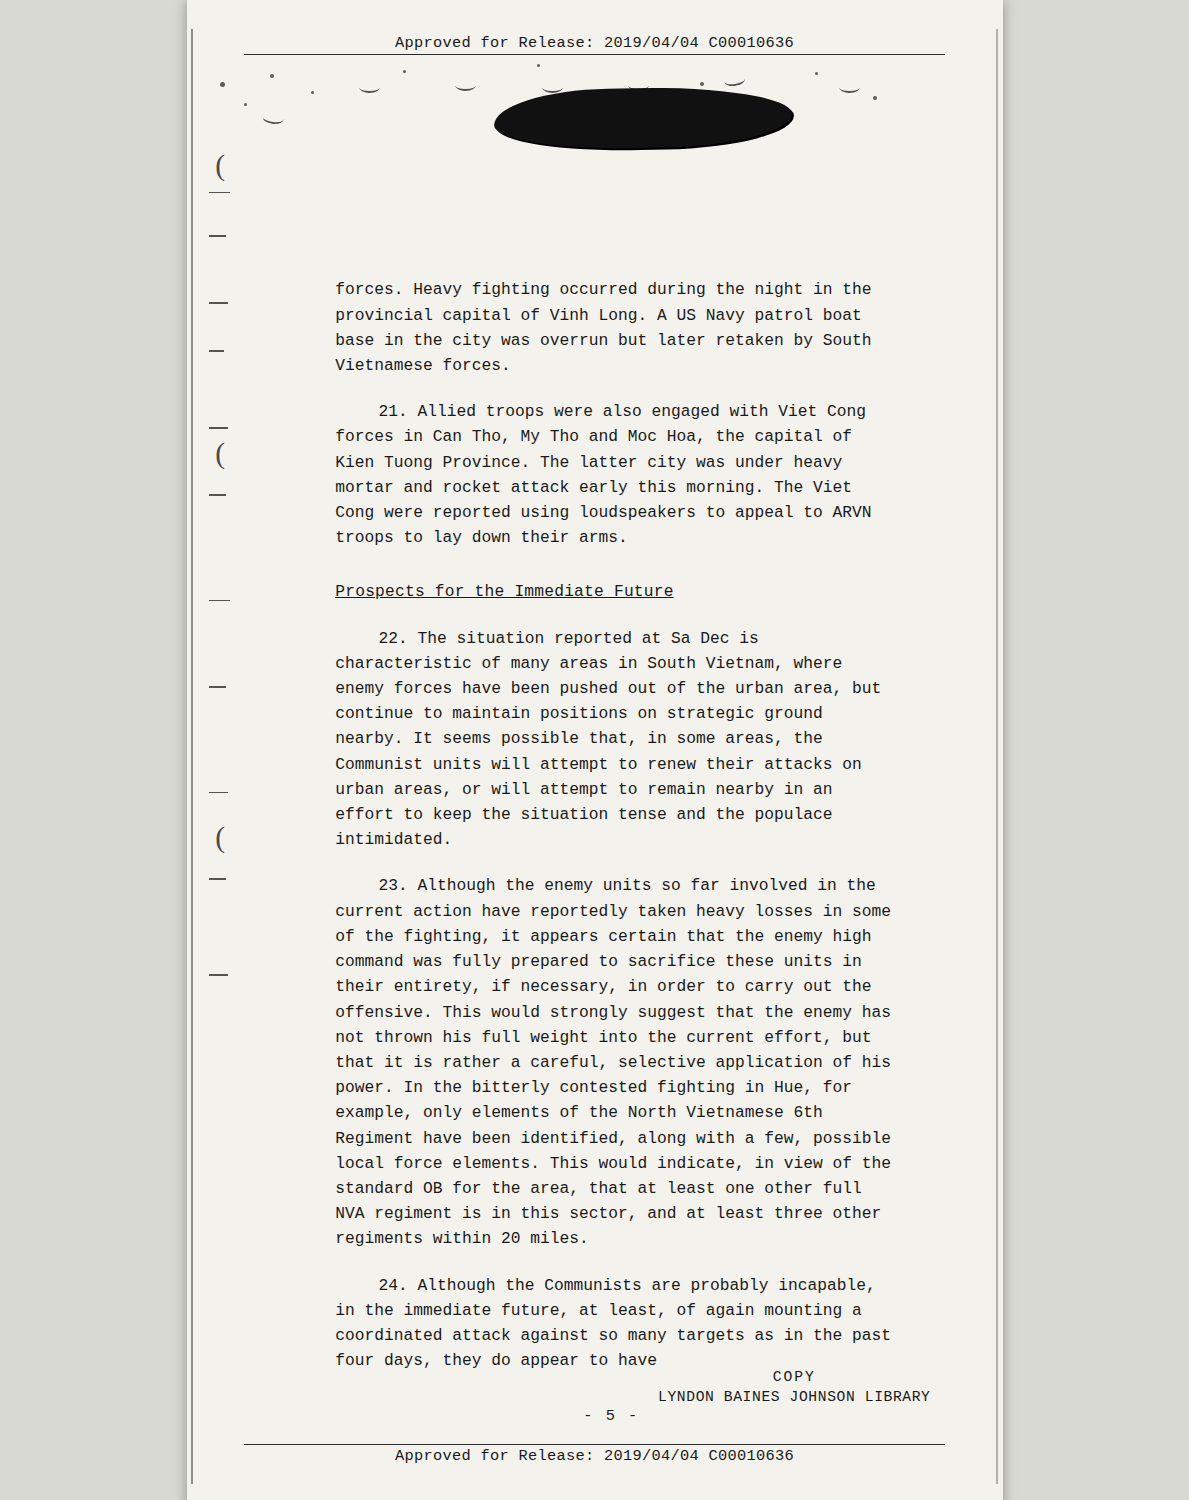Approved for Release: 2019/04/04 C00010636
(
(
(
forces. Heavy fighting occurred during the night in the provincial capital of Vinh Long. A US Navy patrol boat base in the city was overrun but later retaken by South Vietnamese forces.
21. Allied troops were also engaged with Viet Cong forces in Can Tho, My Tho and Moc Hoa, the capital of Kien Tuong Province. The latter city was under heavy mortar and rocket attack early this morning. The Viet Cong were reported using loudspeakers to appeal to ARVN troops to lay down their arms.
Prospects for the Immediate Future
22. The situation reported at Sa Dec is characteristic of many areas in South Vietnam, where enemy forces have been pushed out of the urban area, but continue to maintain positions on strategic ground nearby. It seems possible that, in some areas, the Communist units will attempt to renew their attacks on urban areas, or will attempt to remain nearby in an effort to keep the situation tense and the populace intimidated.
23. Although the enemy units so far involved in the current action have reportedly taken heavy losses in some of the fighting, it appears certain that the enemy high command was fully prepared to sacrifice these units in their entirety, if necessary, in order to carry out the offensive. This would strongly suggest that the enemy has not thrown his full weight into the current effort, but that it is rather a careful, selective application of his power. In the bitterly contested fighting in Hue, for example, only elements of the North Vietnamese 6th Regiment have been identified, along with a few, possible local force elements. This would indicate, in view of the standard OB for the area, that at least one other full NVA regiment is in this sector, and at least three other regiments within 20 miles.
24. Although the Communists are probably incapable, in the immediate future, at least, of again mounting a coordinated attack against so many targets as in the past four days, they do appear to have
- 5 -
COPY
LYNDON BAINES JOHNSON LIBRARY
Approved for Release: 2019/04/04 C00010636